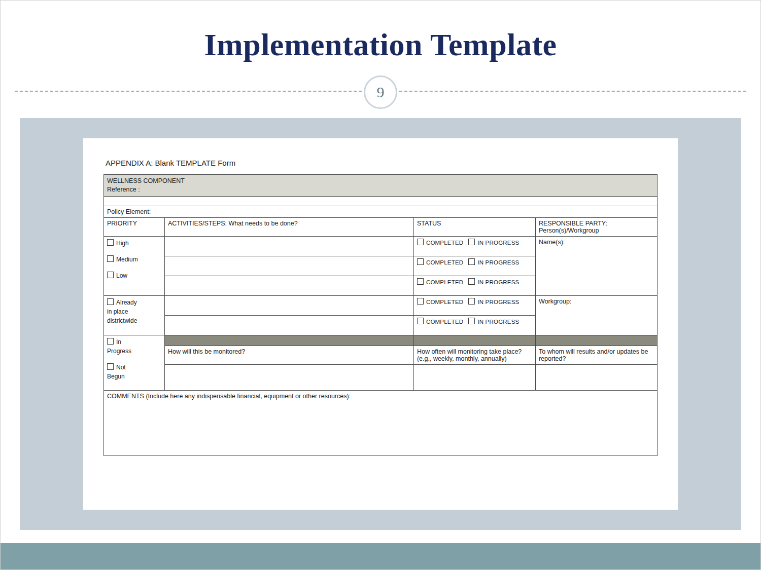Implementation Template
9
APPENDIX A: Blank TEMPLATE Form
| WELLNESS COMPONENT Reference : |
| Policy Element: |
| PRIORITY | ACTIVITIES/STEPS: What needs to be done? | STATUS | RESPONSIBLE PARTY: Person(s)/Workgroup |
| High Medium Low | | COMPLETED IN PROGRESS | Name(s): |
| | COMPLETED IN PROGRESS |
| | COMPLETED IN PROGRESS |
| Already in place districtwide | | COMPLETED IN PROGRESS | Workgroup: |
| | COMPLETED IN PROGRESS |
| In Progress Not Begun | | | |
| How will this be monitored? | How often will monitoring take place? (e.g., weekly, monthly, annually) | To whom will results and/or updates be reported? |
| COMMENTS (Include here any indispensable financial, equipment or other resources): |